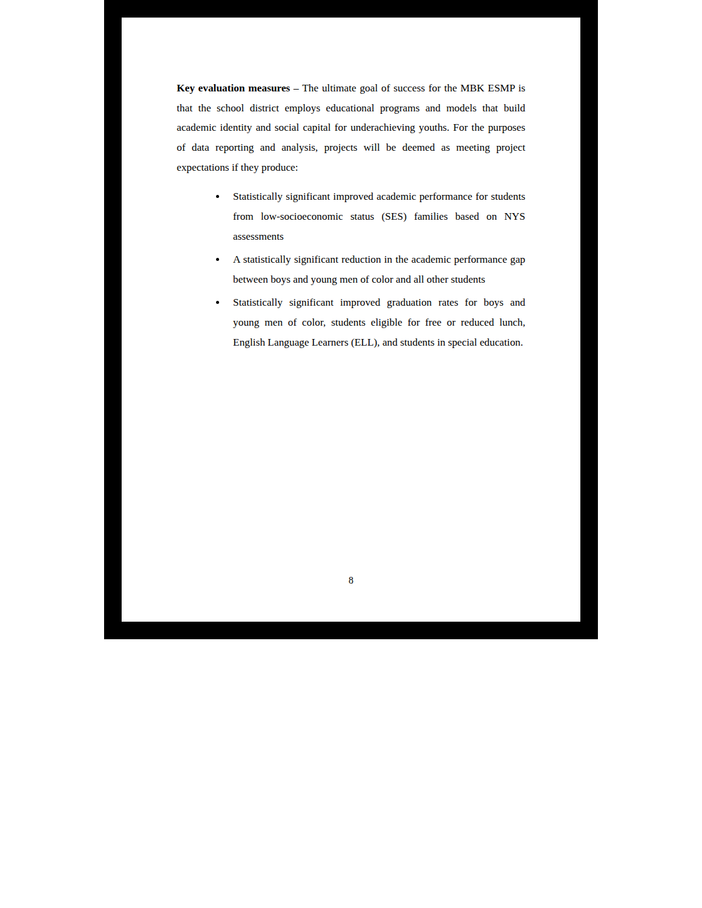Key evaluation measures – The ultimate goal of success for the MBK ESMP is that the school district employs educational programs and models that build academic identity and social capital for underachieving youths. For the purposes of data reporting and analysis, projects will be deemed as meeting project expectations if they produce:
Statistically significant improved academic performance for students from low-socioeconomic status (SES) families based on NYS assessments
A statistically significant reduction in the academic performance gap between boys and young men of color and all other students
Statistically significant improved graduation rates for boys and young men of color, students eligible for free or reduced lunch, English Language Learners (ELL), and students in special education.
8